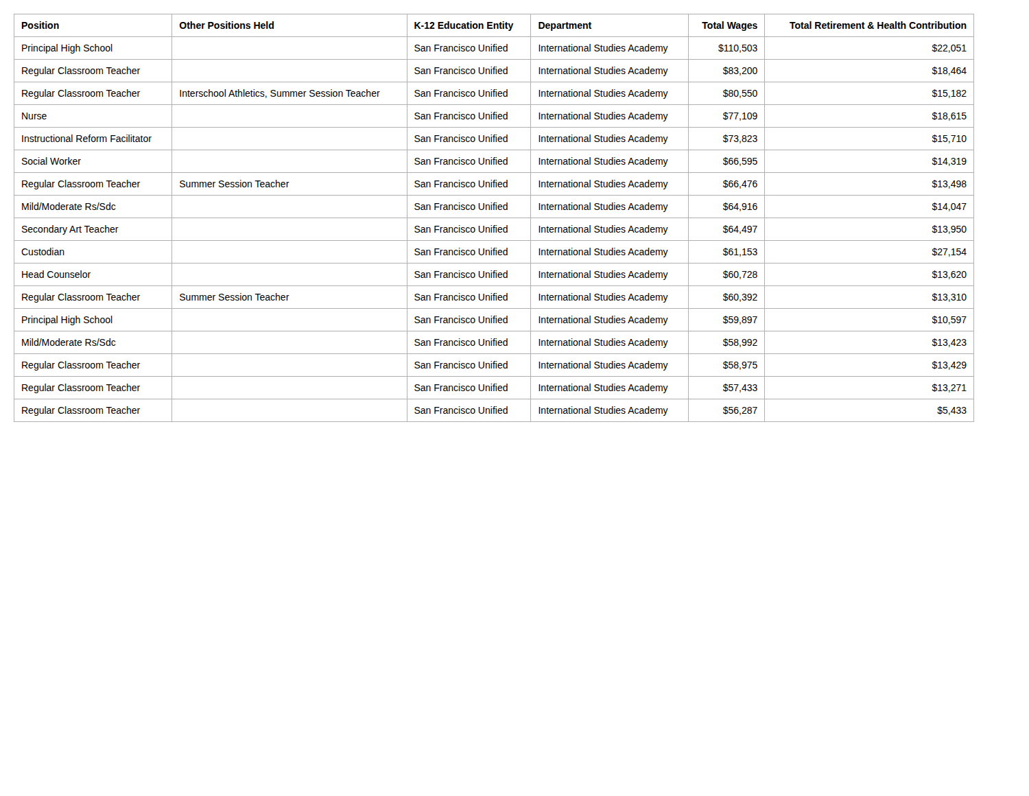Positions, entities, departments, wages and contributions
| Position | Other Positions Held | K-12 Education Entity | Department | Total Wages | Total Retirement & Health Contribution |
| --- | --- | --- | --- | --- | --- |
| Principal High School | | San Francisco Unified | International Studies Academy | $110,503 | $22,051 |
| Regular Classroom Teacher | | San Francisco Unified | International Studies Academy | $83,200 | $18,464 |
| Regular Classroom Teacher | Interschool Athletics, Summer Session Teacher | San Francisco Unified | International Studies Academy | $80,550 | $15,182 |
| Nurse | | San Francisco Unified | International Studies Academy | $77,109 | $18,615 |
| Instructional Reform Facilitator | | San Francisco Unified | International Studies Academy | $73,823 | $15,710 |
| Social Worker | | San Francisco Unified | International Studies Academy | $66,595 | $14,319 |
| Regular Classroom Teacher | Summer Session Teacher | San Francisco Unified | International Studies Academy | $66,476 | $13,498 |
| Mild/Moderate Rs/Sdc | | San Francisco Unified | International Studies Academy | $64,916 | $14,047 |
| Secondary Art Teacher | | San Francisco Unified | International Studies Academy | $64,497 | $13,950 |
| Custodian | | San Francisco Unified | International Studies Academy | $61,153 | $27,154 |
| Head Counselor | | San Francisco Unified | International Studies Academy | $60,728 | $13,620 |
| Regular Classroom Teacher | Summer Session Teacher | San Francisco Unified | International Studies Academy | $60,392 | $13,310 |
| Principal High School | | San Francisco Unified | International Studies Academy | $59,897 | $10,597 |
| Mild/Moderate Rs/Sdc | | San Francisco Unified | International Studies Academy | $58,992 | $13,423 |
| Regular Classroom Teacher | | San Francisco Unified | International Studies Academy | $58,975 | $13,429 |
| Regular Classroom Teacher | | San Francisco Unified | International Studies Academy | $57,433 | $13,271 |
| Regular Classroom Teacher | | San Francisco Unified | International Studies Academy | $56,287 | $5,433 |